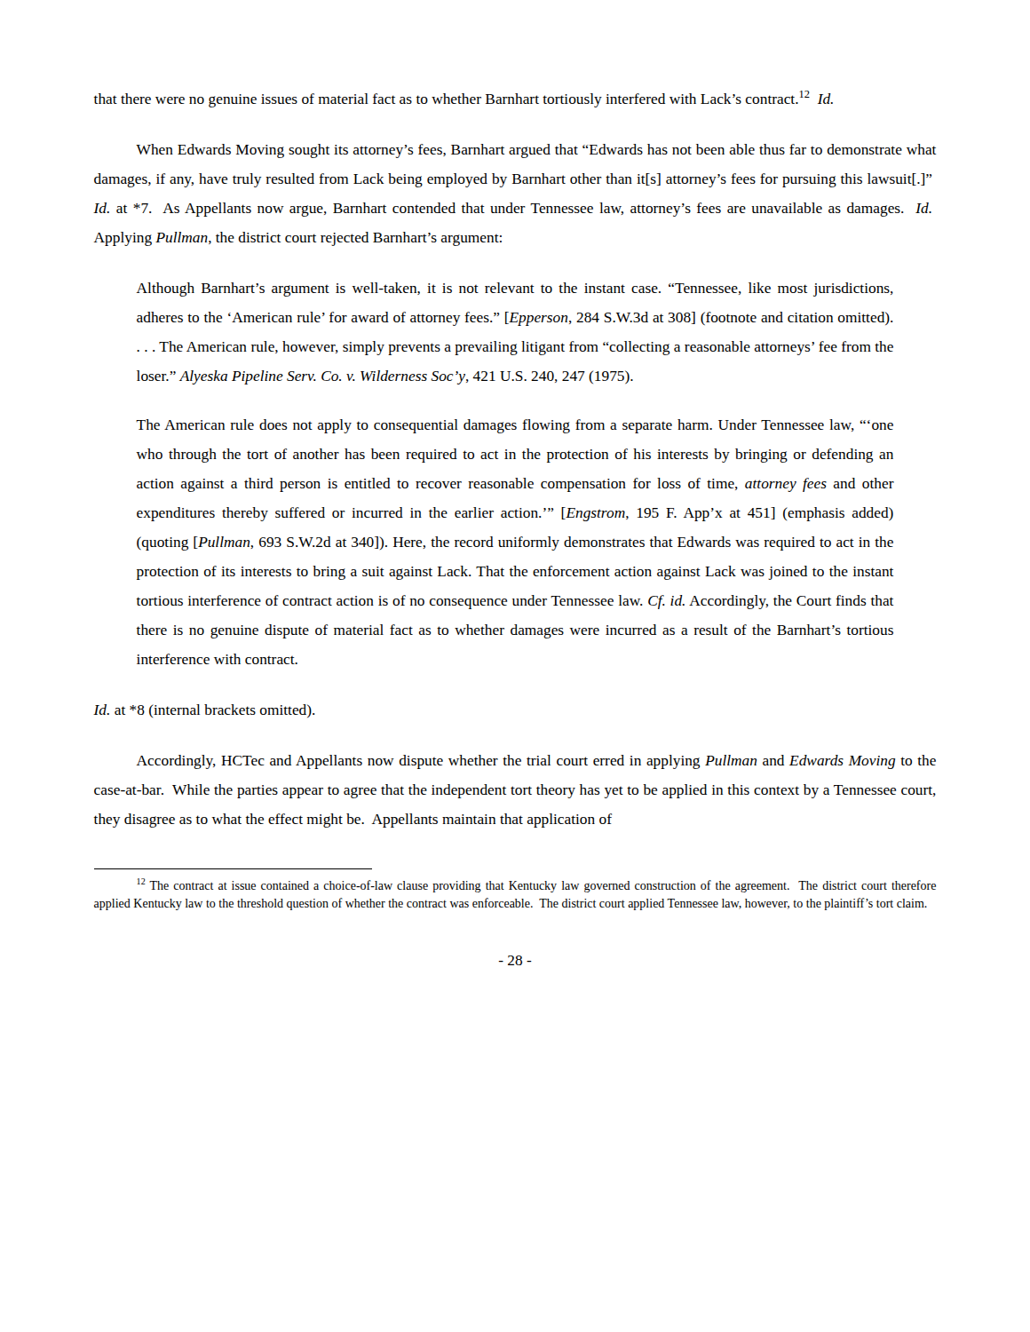that there were no genuine issues of material fact as to whether Barnhart tortiously interfered with Lack’s contract.12 Id.
When Edwards Moving sought its attorney’s fees, Barnhart argued that “Edwards has not been able thus far to demonstrate what damages, if any, have truly resulted from Lack being employed by Barnhart other than it[s] attorney’s fees for pursuing this lawsuit[.]” Id. at *7. As Appellants now argue, Barnhart contended that under Tennessee law, attorney’s fees are unavailable as damages. Id. Applying Pullman, the district court rejected Barnhart’s argument:
Although Barnhart’s argument is well-taken, it is not relevant to the instant case. “Tennessee, like most jurisdictions, adheres to the ‘American rule’ for award of attorney fees.” [Epperson, 284 S.W.3d at 308] (footnote and citation omitted). . . . The American rule, however, simply prevents a prevailing litigant from “collecting a reasonable attorneys’ fee from the loser.” Alyeska Pipeline Serv. Co. v. Wilderness Soc’y, 421 U.S. 240, 247 (1975).
The American rule does not apply to consequential damages flowing from a separate harm. Under Tennessee law, “‘one who through the tort of another has been required to act in the protection of his interests by bringing or defending an action against a third person is entitled to recover reasonable compensation for loss of time, attorney fees and other expenditures thereby suffered or incurred in the earlier action.’” [Engstrom, 195 F. App’x at 451] (emphasis added) (quoting [Pullman, 693 S.W.2d at 340]). Here, the record uniformly demonstrates that Edwards was required to act in the protection of its interests to bring a suit against Lack. That the enforcement action against Lack was joined to the instant tortious interference of contract action is of no consequence under Tennessee law. Cf. id. Accordingly, the Court finds that there is no genuine dispute of material fact as to whether damages were incurred as a result of the Barnhart’s tortious interference with contract.
Id. at *8 (internal brackets omitted).
Accordingly, HCTec and Appellants now dispute whether the trial court erred in applying Pullman and Edwards Moving to the case-at-bar. While the parties appear to agree that the independent tort theory has yet to be applied in this context by a Tennessee court, they disagree as to what the effect might be. Appellants maintain that application of
12 The contract at issue contained a choice-of-law clause providing that Kentucky law governed construction of the agreement. The district court therefore applied Kentucky law to the threshold question of whether the contract was enforceable. The district court applied Tennessee law, however, to the plaintiff’s tort claim.
- 28 -